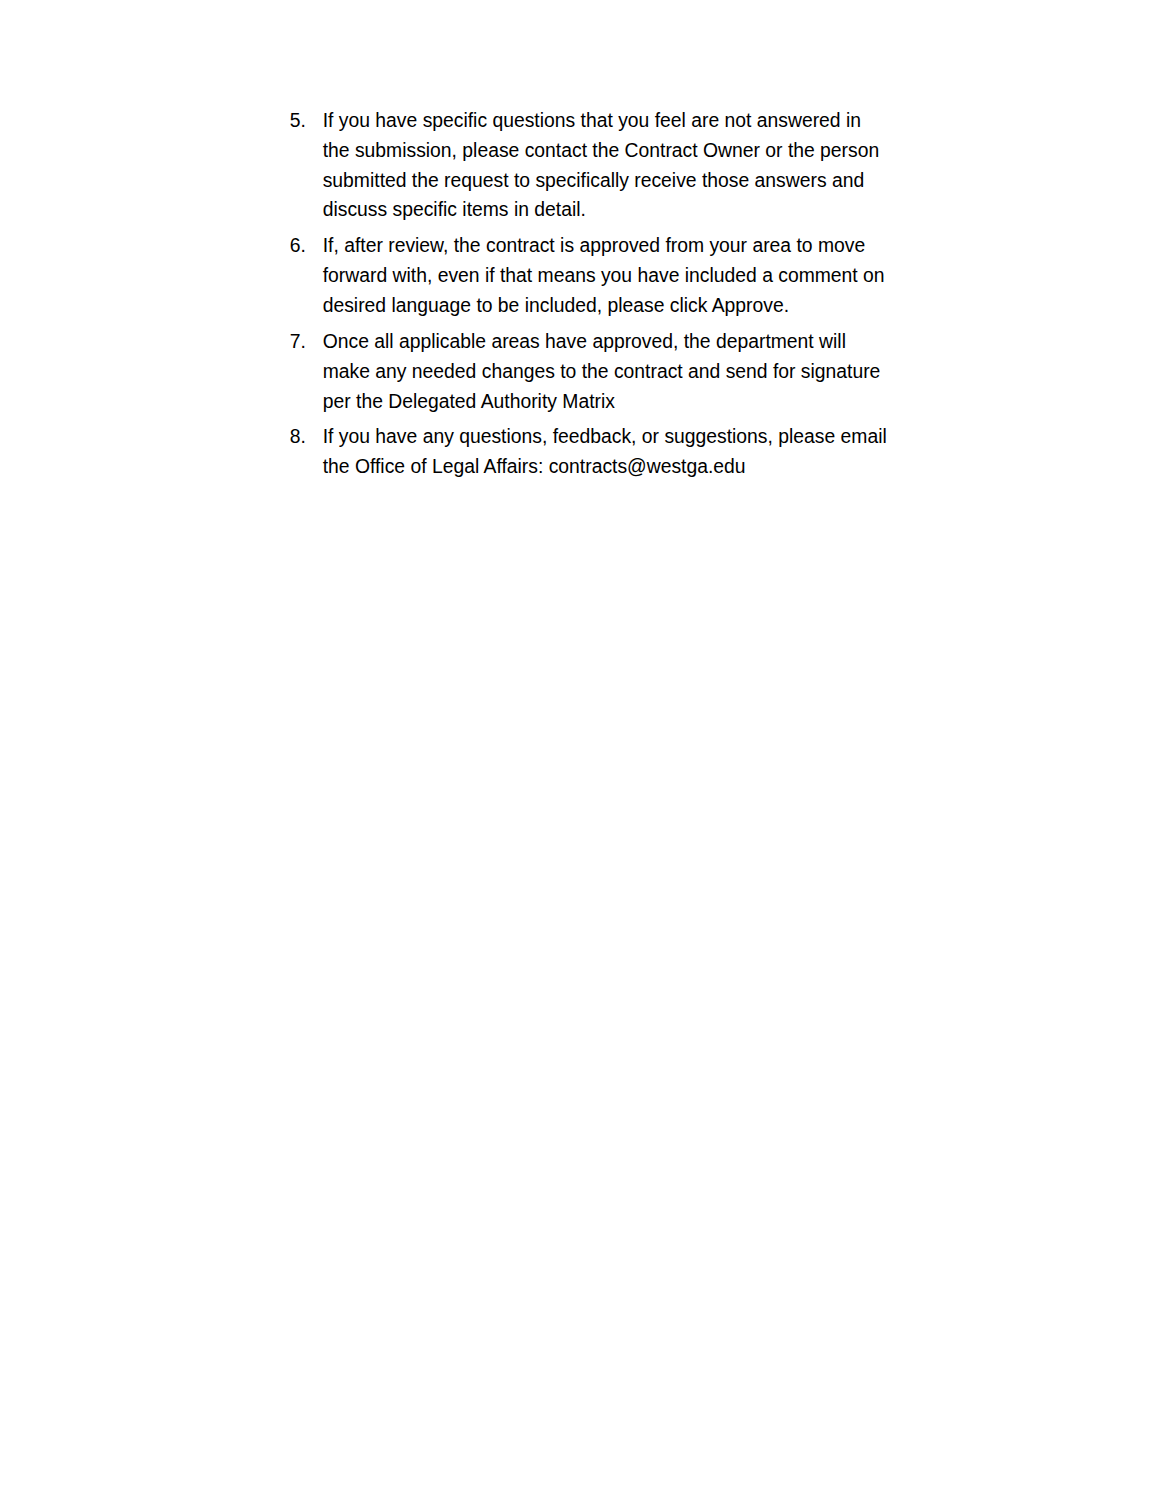If you have specific questions that you feel are not answered in the submission, please contact the Contract Owner or the person submitted the request to specifically receive those answers and discuss specific items in detail.
If, after review, the contract is approved from your area to move forward with, even if that means you have included a comment on desired language to be included, please click Approve.
Once all applicable areas have approved, the department will make any needed changes to the contract and send for signature per the Delegated Authority Matrix
If you have any questions, feedback, or suggestions, please email the Office of Legal Affairs: contracts@westga.edu